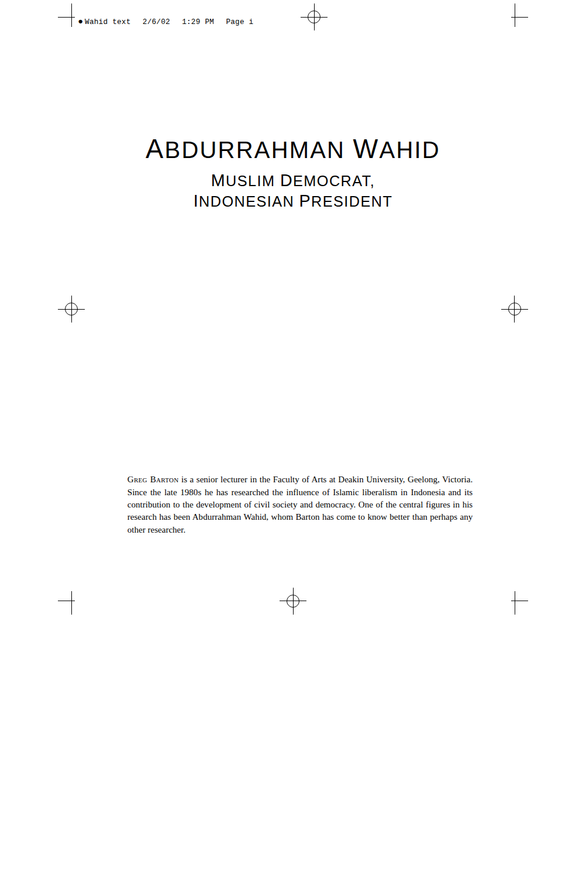●Wahid text 2/6/02 1:29 PM Page i
ABDURRAHMAN WAHID
MUSLIM DEMOCRAT,
INDONESIAN PRESIDENT
Greg Barton is a senior lecturer in the Faculty of Arts at Deakin University, Geelong, Victoria. Since the late 1980s he has researched the influence of Islamic liberalism in Indonesia and its contribution to the development of civil society and democracy. One of the central figures in his research has been Abdurrahman Wahid, whom Barton has come to know better than perhaps any other researcher.